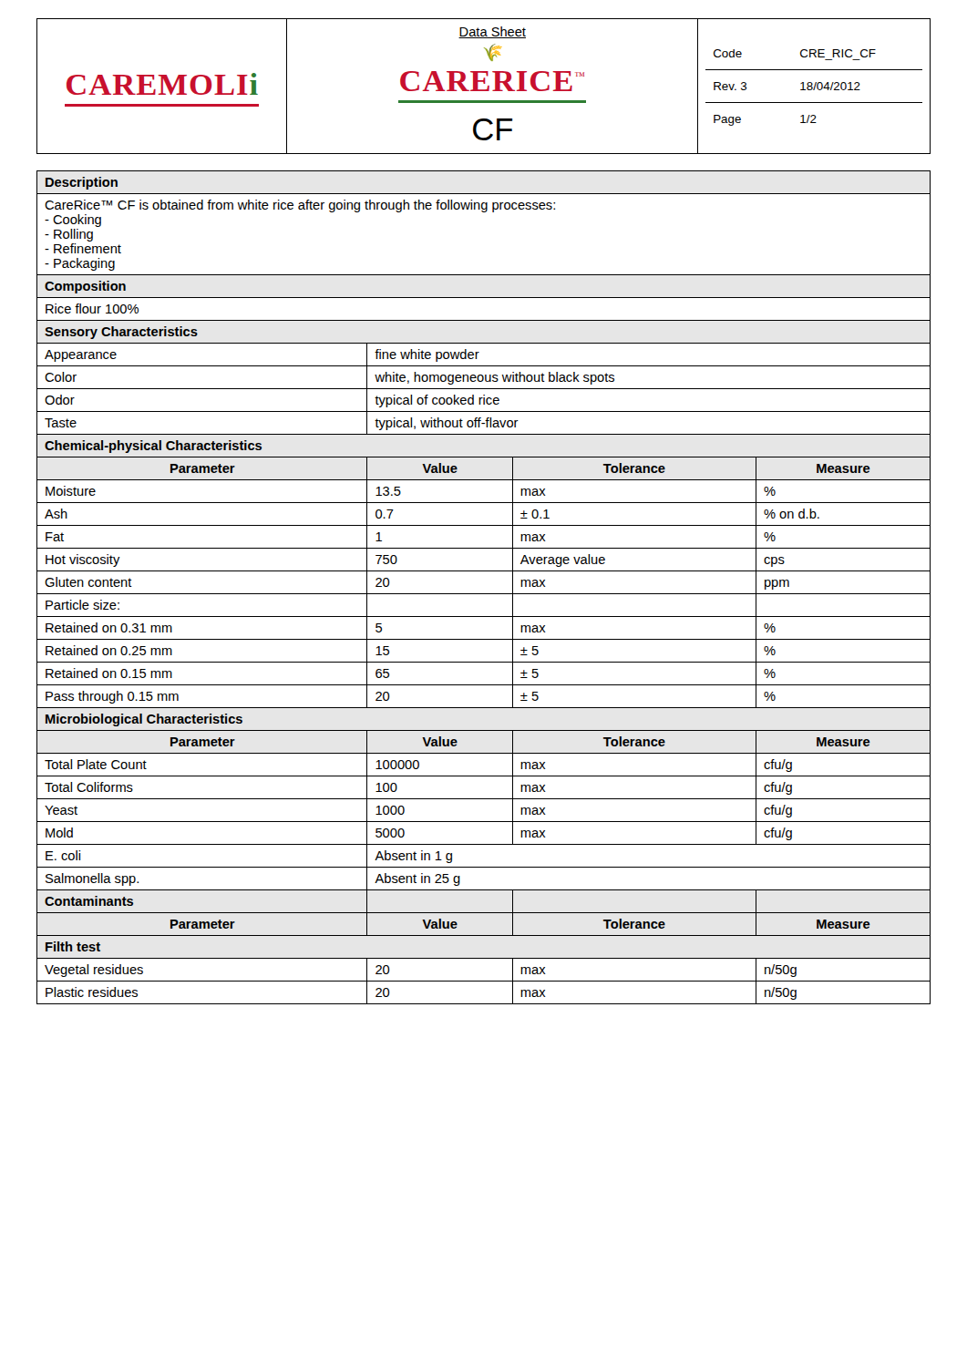| CAREMOLI i | Data Sheet 🌾 CARERICE ™ CF | / Code / CRE_RIC_CF / / Rev. 3 / 18/04/2012 / / Page / 1/2 / |
| Description |
| CareRice™ CF is obtained from white rice after going through the following processes: - Cooking - Rolling - Refinement - Packaging |
| Composition |
| Rice flour 100% |
| Sensory Characteristics |
| Appearance | fine white powder |
| Color | white, homogeneous without black spots |
| Odor | typical of cooked rice |
| Taste | typical, without off-flavor |
| Chemical-physical Characteristics |
| Parameter | Value | Tolerance | Measure |
| Moisture | 13.5 | max | % |
| Ash | 0.7 | ± 0.1 | % on d.b. |
| Fat | 1 | max | % |
| Hot viscosity | 750 | Average value | cps |
| Gluten content | 20 | max | ppm |
| Particle size: | | | |
| Retained on 0.31 mm | 5 | max | % |
| Retained on 0.25 mm | 15 | ± 5 | % |
| Retained on 0.15 mm | 65 | ± 5 | % |
| Pass through 0.15 mm | 20 | ± 5 | % |
| Microbiological Characteristics |
| Parameter | Value | Tolerance | Measure |
| Total Plate Count | 100000 | max | cfu/g |
| Total Coliforms | 100 | max | cfu/g |
| Yeast | 1000 | max | cfu/g |
| Mold | 5000 | max | cfu/g |
| E. coli | Absent in 1 g |
| Salmonella spp. | Absent in 25 g |
| Contaminants | | | |
| Parameter | Value | Tolerance | Measure |
| Filth test |
| Vegetal residues | 20 | max | n/50g |
| Plastic residues | 20 | max | n/50g |